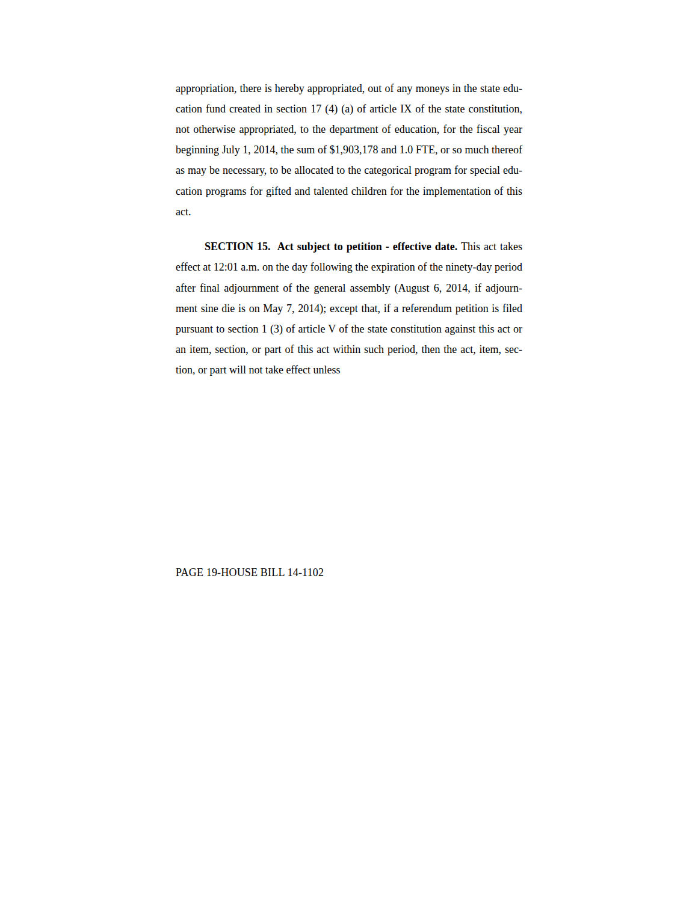appropriation, there is hereby appropriated, out of any moneys in the state education fund created in section 17 (4) (a) of article IX of the state constitution, not otherwise appropriated, to the department of education, for the fiscal year beginning July 1, 2014, the sum of $1,903,178 and 1.0 FTE, or so much thereof as may be necessary, to be allocated to the categorical program for special education programs for gifted and talented children for the implementation of this act.
SECTION 15. Act subject to petition - effective date. This act takes effect at 12:01 a.m. on the day following the expiration of the ninety-day period after final adjournment of the general assembly (August 6, 2014, if adjournment sine die is on May 7, 2014); except that, if a referendum petition is filed pursuant to section 1 (3) of article V of the state constitution against this act or an item, section, or part of this act within such period, then the act, item, section, or part will not take effect unless
PAGE 19-HOUSE BILL 14-1102